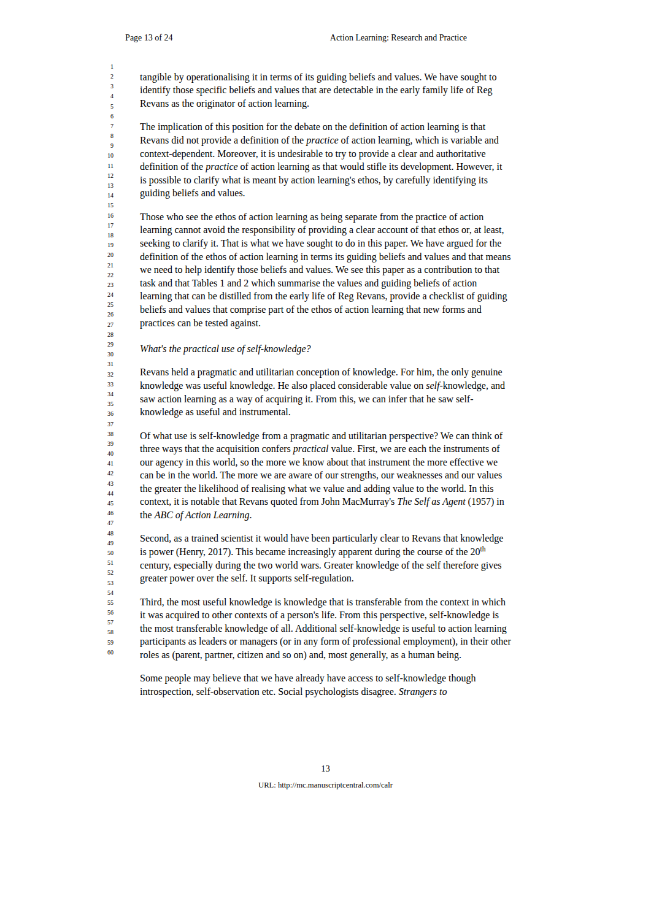Page 13 of 24 Action Learning: Research and Practice
12345678910 11121314151617181920 21222324252627282930 31323334353637383940 41424344454647484950 51525354555657585960
tangible by operationalising it in terms of its guiding beliefs and values. We have sought to identify those specific beliefs and values that are detectable in the early family life of Reg Revans as the originator of action learning.
The implication of this position for the debate on the definition of action learning is that Revans did not provide a definition of the practice of action learning, which is variable and context-dependent. Moreover, it is undesirable to try to provide a clear and authoritative definition of the practice of action learning as that would stifle its development. However, it is possible to clarify what is meant by action learning's ethos, by carefully identifying its guiding beliefs and values.
Those who see the ethos of action learning as being separate from the practice of action learning cannot avoid the responsibility of providing a clear account of that ethos or, at least, seeking to clarify it. That is what we have sought to do in this paper. We have argued for the definition of the ethos of action learning in terms its guiding beliefs and values and that means we need to help identify those beliefs and values. We see this paper as a contribution to that task and that Tables 1 and 2 which summarise the values and guiding beliefs of action learning that can be distilled from the early life of Reg Revans, provide a checklist of guiding beliefs and values that comprise part of the ethos of action learning that new forms and practices can be tested against.
What's the practical use of self-knowledge?
Revans held a pragmatic and utilitarian conception of knowledge. For him, the only genuine knowledge was useful knowledge. He also placed considerable value on self-knowledge, and saw action learning as a way of acquiring it. From this, we can infer that he saw self-knowledge as useful and instrumental.
Of what use is self-knowledge from a pragmatic and utilitarian perspective? We can think of three ways that the acquisition confers practical value. First, we are each the instruments of our agency in this world, so the more we know about that instrument the more effective we can be in the world. The more we are aware of our strengths, our weaknesses and our values the greater the likelihood of realising what we value and adding value to the world. In this context, it is notable that Revans quoted from John MacMurray's The Self as Agent (1957) in the ABC of Action Learning.
Second, as a trained scientist it would have been particularly clear to Revans that knowledge is power (Henry, 2017). This became increasingly apparent during the course of the 20th century, especially during the two world wars. Greater knowledge of the self therefore gives greater power over the self. It supports self-regulation.
Third, the most useful knowledge is knowledge that is transferable from the context in which it was acquired to other contexts of a person's life. From this perspective, self-knowledge is the most transferable knowledge of all. Additional self-knowledge is useful to action learning participants as leaders or managers (or in any form of professional employment), in their other roles as (parent, partner, citizen and so on) and, most generally, as a human being.
Some people may believe that we have already have access to self-knowledge though introspection, self-observation etc. Social psychologists disagree. Strangers to
13
URL: http://mc.manuscriptcentral.com/calr